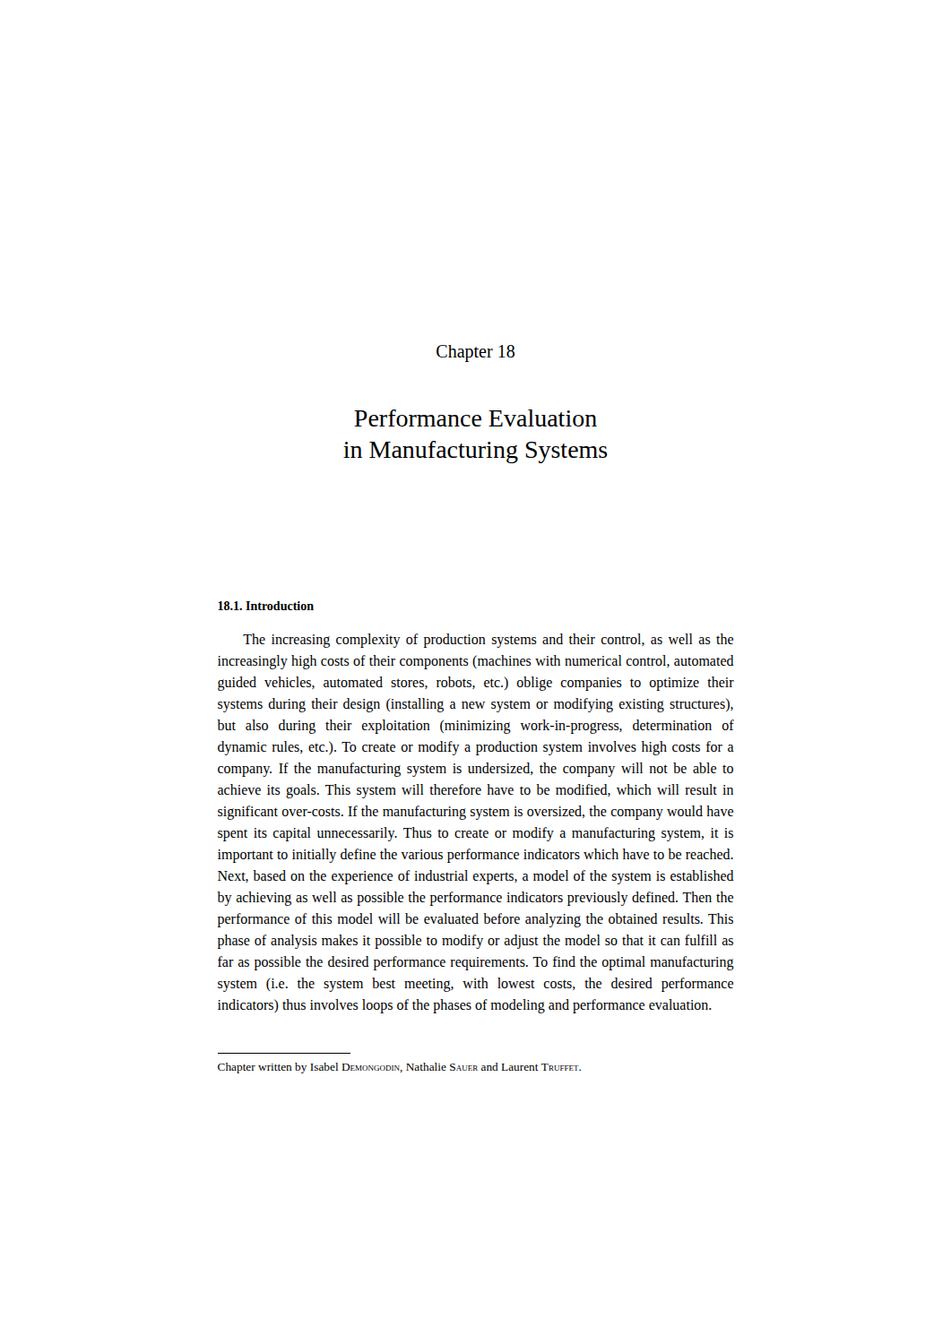Chapter 18
Performance Evaluation
in Manufacturing Systems
18.1. Introduction
The increasing complexity of production systems and their control, as well as the increasingly high costs of their components (machines with numerical control, automated guided vehicles, automated stores, robots, etc.) oblige companies to optimize their systems during their design (installing a new system or modifying existing structures), but also during their exploitation (minimizing work-in-progress, determination of dynamic rules, etc.). To create or modify a production system involves high costs for a company. If the manufacturing system is undersized, the company will not be able to achieve its goals. This system will therefore have to be modified, which will result in significant over-costs. If the manufacturing system is oversized, the company would have spent its capital unnecessarily. Thus to create or modify a manufacturing system, it is important to initially define the various performance indicators which have to be reached. Next, based on the experience of industrial experts, a model of the system is established by achieving as well as possible the performance indicators previously defined. Then the performance of this model will be evaluated before analyzing the obtained results. This phase of analysis makes it possible to modify or adjust the model so that it can fulfill as far as possible the desired performance requirements. To find the optimal manufacturing system (i.e. the system best meeting, with lowest costs, the desired performance indicators) thus involves loops of the phases of modeling and performance evaluation.
Chapter written by Isabel Demongodin, Nathalie Sauer and Laurent Truffet.